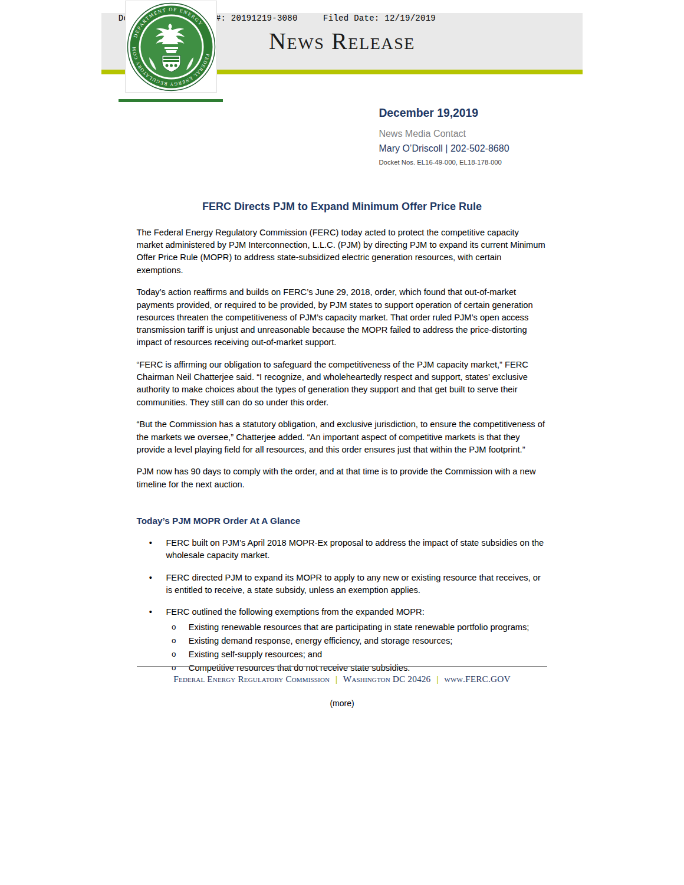Document Accession #: 20191219-3080 Filed Date: 12/19/2019
News Release
DEPARTMENT OF ENERGY FEDERAL ENERGY REGULATORY COMMISSION
December 19,2019
News Media Contact
Mary O’Driscoll | 202-502-8680
Docket Nos. EL16-49-000, EL18-178-000
FERC Directs PJM to Expand Minimum Offer Price Rule
The Federal Energy Regulatory Commission (FERC) today acted to protect the competitive capacity market administered by PJM Interconnection, L.L.C. (PJM) by directing PJM to expand its current Minimum Offer Price Rule (MOPR) to address state-subsidized electric generation resources, with certain exemptions.
Today’s action reaffirms and builds on FERC’s June 29, 2018, order, which found that out-of-market payments provided, or required to be provided, by PJM states to support operation of certain generation resources threaten the competitiveness of PJM’s capacity market. That order ruled PJM’s open access transmission tariff is unjust and unreasonable because the MOPR failed to address the price-distorting impact of resources receiving out-of-market support.
“FERC is affirming our obligation to safeguard the competitiveness of the PJM capacity market,” FERC Chairman Neil Chatterjee said. “I recognize, and wholeheartedly respect and support, states’ exclusive authority to make choices about the types of generation they support and that get built to serve their communities. They still can do so under this order.
“But the Commission has a statutory obligation, and exclusive jurisdiction, to ensure the competitiveness of the markets we oversee,” Chatterjee added. “An important aspect of competitive markets is that they provide a level playing field for all resources, and this order ensures just that within the PJM footprint.”
PJM now has 90 days to comply with the order, and at that time is to provide the Commission with a new timeline for the next auction.
Today’s PJM MOPR Order At A Glance
FERC built on PJM’s April 2018 MOPR-Ex proposal to address the impact of state subsidies on the wholesale capacity market.
FERC directed PJM to expand its MOPR to apply to any new or existing resource that receives, or is entitled to receive, a state subsidy, unless an exemption applies.
FERC outlined the following exemptions from the expanded MOPR:
Existing renewable resources that are participating in state renewable portfolio programs;
Existing demand response, energy efficiency, and storage resources;
Existing self-supply resources; and
Competitive resources that do not receive state subsidies.
(more)
Federal Energy Regulatory Commission | Washington DC 20426 | www.FERC.GOV